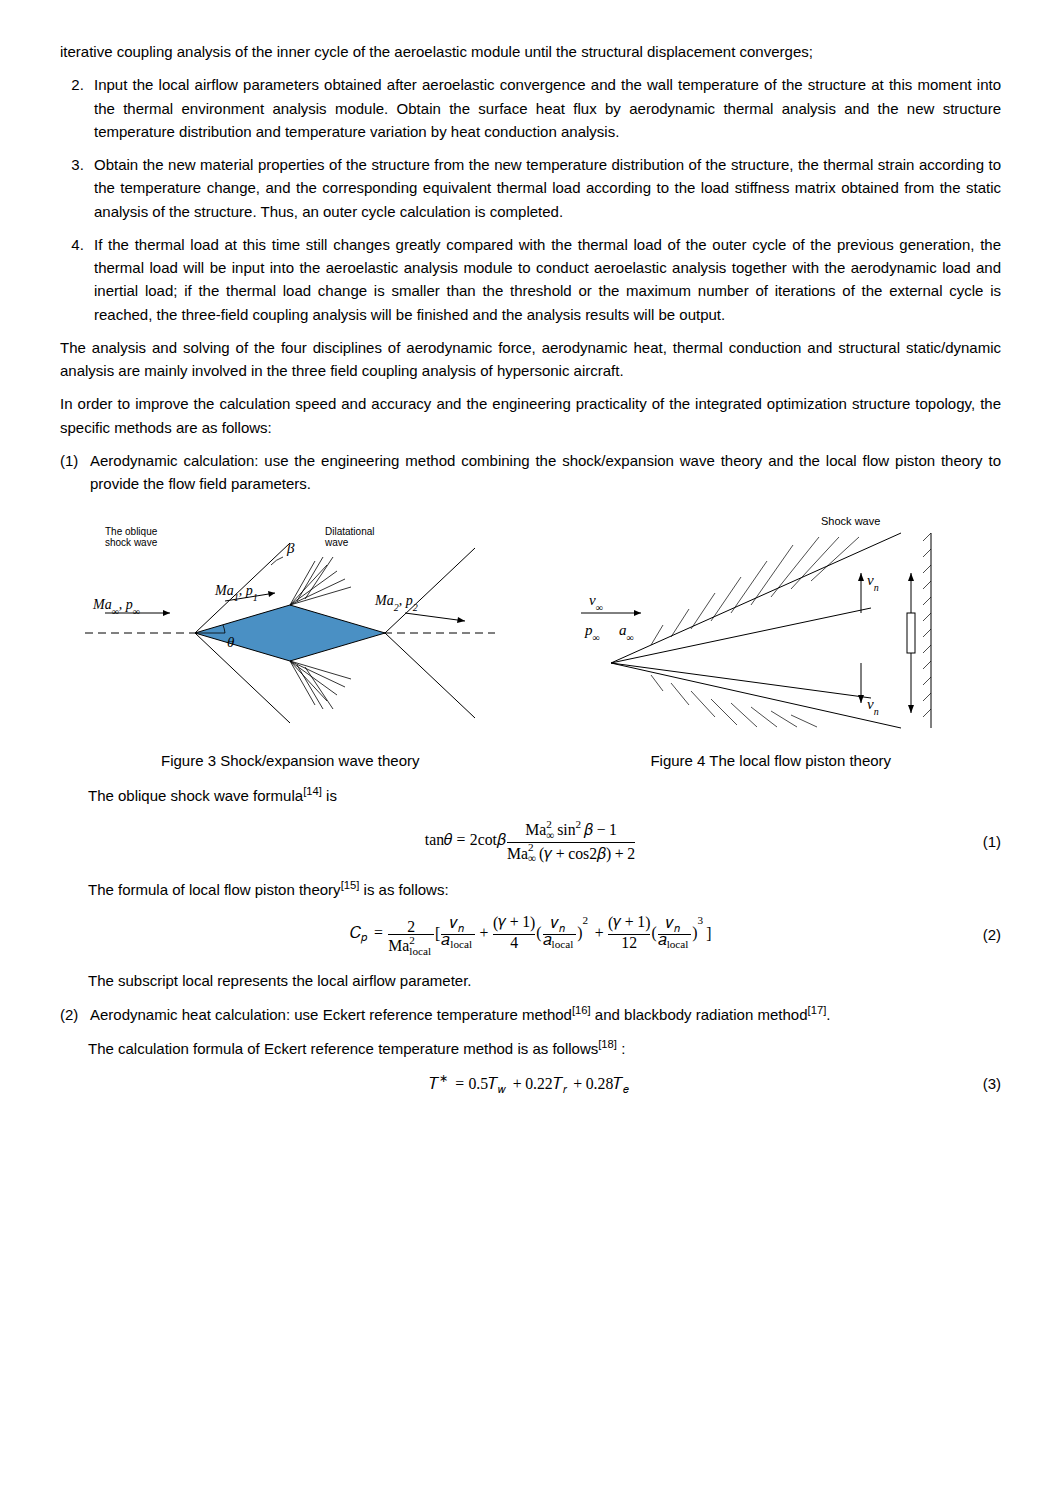iterative coupling analysis of the inner cycle of the aeroelastic module until the structural displacement converges;
Input the local airflow parameters obtained after aeroelastic convergence and the wall temperature of the structure at this moment into the thermal environment analysis module. Obtain the surface heat flux by aerodynamic thermal analysis and the new structure temperature distribution and temperature variation by heat conduction analysis.
Obtain the new material properties of the structure from the new temperature distribution of the structure, the thermal strain according to the temperature change, and the corresponding equivalent thermal load according to the load stiffness matrix obtained from the static analysis of the structure. Thus, an outer cycle calculation is completed.
If the thermal load at this time still changes greatly compared with the thermal load of the outer cycle of the previous generation, the thermal load will be input into the aeroelastic analysis module to conduct aeroelastic analysis together with the aerodynamic load and inertial load; if the thermal load change is smaller than the threshold or the maximum number of iterations of the external cycle is reached, the three-field coupling analysis will be finished and the analysis results will be output.
The analysis and solving of the four disciplines of aerodynamic force, aerodynamic heat, thermal conduction and structural static/dynamic analysis are mainly involved in the three field coupling analysis of hypersonic aircraft.
In order to improve the calculation speed and accuracy and the engineering practicality of the integrated optimization structure topology, the specific methods are as follows:
(1) Aerodynamic calculation: use the engineering method combining the shock/expansion wave theory and the local flow piston theory to provide the flow field parameters.
β θ Ma∞, p∞ Ma1, p1 Ma2, p2 The oblique shock wave Dilatational wave
Figure 3 Shock/expansion wave theory
v∞ p∞ a∞ vn vn Shock wave
Figure 4 The local flow piston theory
The oblique shock wave formula[14] is
tan⁡θ = 2cot⁡β Ma∞2 sin2 β − 1 Ma∞2 (γ+cos⁡2β) +2
(1)
The formula of local flow piston theory[15] is as follows:
Cp = 2 Malocal2 [ vn alocal + (γ+1) 4 ( vn alocal ) 2 + (γ+1) 12 ( vn alocal ) 3 ]
(2)
The subscript local represents the local airflow parameter.
(2) Aerodynamic heat calculation: use Eckert reference temperature method[16] and blackbody radiation method[17].
The calculation formula of Eckert reference temperature method is as follows[18] :
T∗ = 0.5Tw + 0.22Tr + 0.28Te
(3)